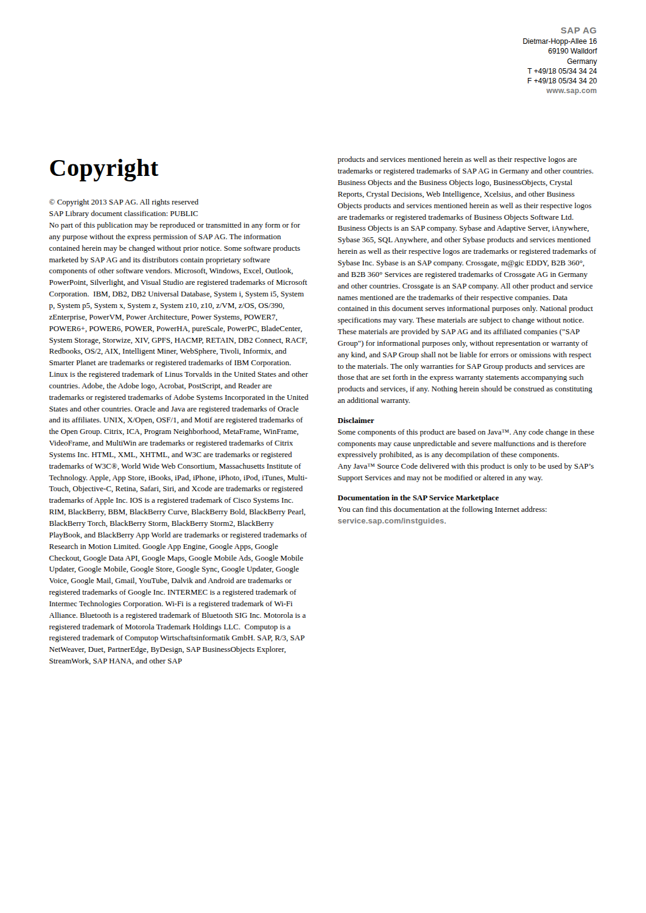SAP AG
Dietmar-Hopp-Allee 16
69190 Walldorf
Germany
T +49/18 05/34 34 24
F +49/18 05/34 34 20
www.sap.com
Copyright
© Copyright 2013 SAP AG. All rights reserved
SAP Library document classification: PUBLIC
No part of this publication may be reproduced or transmitted in any form or for any purpose without the express permission of SAP AG. The information contained herein may be changed without prior notice. Some software products marketed by SAP AG and its distributors contain proprietary software components of other software vendors. Microsoft, Windows, Excel, Outlook, PowerPoint, Silverlight, and Visual Studio are registered trademarks of Microsoft Corporation. IBM, DB2, DB2 Universal Database, System i, System i5, System p, System p5, System x, System z, System z10, z10, z/VM, z/OS, OS/390, zEnterprise, PowerVM, Power Architecture, Power Systems, POWER7, POWER6+, POWER6, POWER, PowerHA, pureScale, PowerPC, BladeCenter, System Storage, Storwize, XIV, GPFS, HACMP, RETAIN, DB2 Connect, RACF, Redbooks, OS/2, AIX, Intelligent Miner, WebSphere, Tivoli, Informix, and Smarter Planet are trademarks or registered trademarks of IBM Corporation. Linux is the registered trademark of Linus Torvalds in the United States and other countries. Adobe, the Adobe logo, Acrobat, PostScript, and Reader are trademarks or registered trademarks of Adobe Systems Incorporated in the United States and other countries. Oracle and Java are registered trademarks of Oracle and its affiliates. UNIX, X/Open, OSF/1, and Motif are registered trademarks of the Open Group. Citrix, ICA, Program Neighborhood, MetaFrame, WinFrame, VideoFrame, and MultiWin are trademarks or registered trademarks of Citrix Systems Inc. HTML, XML, XHTML, and W3C are trademarks or registered trademarks of W3C®, World Wide Web Consortium, Massachusetts Institute of Technology. Apple, App Store, iBooks, iPad, iPhone, iPhoto, iPod, iTunes, Multi-Touch, Objective-C, Retina, Safari, Siri, and Xcode are trademarks or registered trademarks of Apple Inc. IOS is a registered trademark of Cisco Systems Inc. RIM, BlackBerry, BBM, BlackBerry Curve, BlackBerry Bold, BlackBerry Pearl, BlackBerry Torch, BlackBerry Storm, BlackBerry Storm2, BlackBerry PlayBook, and BlackBerry App World are trademarks or registered trademarks of Research in Motion Limited. Google App Engine, Google Apps, Google Checkout, Google Data API, Google Maps, Google Mobile Ads, Google Mobile Updater, Google Mobile, Google Store, Google Sync, Google Updater, Google Voice, Google Mail, Gmail, YouTube, Dalvik and Android are trademarks or registered trademarks of Google Inc. INTERMEC is a registered trademark of Intermec Technologies Corporation. Wi-Fi is a registered trademark of Wi-Fi Alliance. Bluetooth is a registered trademark of Bluetooth SIG Inc. Motorola is a registered trademark of Motorola Trademark Holdings LLC. Computop is a registered trademark of Computop Wirtschaftsinformatik GmbH. SAP, R/3, SAP NetWeaver, Duet, PartnerEdge, ByDesign, SAP BusinessObjects Explorer, StreamWork, SAP HANA, and other SAP
products and services mentioned herein as well as their respective logos are trademarks or registered trademarks of SAP AG in Germany and other countries. Business Objects and the Business Objects logo, BusinessObjects, Crystal Reports, Crystal Decisions, Web Intelligence, Xcelsius, and other Business Objects products and services mentioned herein as well as their respective logos are trademarks or registered trademarks of Business Objects Software Ltd. Business Objects is an SAP company. Sybase and Adaptive Server, iAnywhere, Sybase 365, SQL Anywhere, and other Sybase products and services mentioned herein as well as their respective logos are trademarks or registered trademarks of Sybase Inc. Sybase is an SAP company. Crossgate, m@gic EDDY, B2B 360°, and B2B 360° Services are registered trademarks of Crossgate AG in Germany and other countries. Crossgate is an SAP company. All other product and service names mentioned are the trademarks of their respective companies. Data contained in this document serves informational purposes only. National product specifications may vary. These materials are subject to change without notice. These materials are provided by SAP AG and its affiliated companies ("SAP Group") for informational purposes only, without representation or warranty of any kind, and SAP Group shall not be liable for errors or omissions with respect to the materials. The only warranties for SAP Group products and services are those that are set forth in the express warranty statements accompanying such products and services, if any. Nothing herein should be construed as constituting an additional warranty.
Disclaimer
Some components of this product are based on Java™. Any code change in these components may cause unpredictable and severe malfunctions and is therefore expressively prohibited, as is any decompilation of these components.
Any Java™ Source Code delivered with this product is only to be used by SAP’s Support Services and may not be modified or altered in any way.
Documentation in the SAP Service Marketplace
You can find this documentation at the following Internet address:
service. sap. com/instguides.